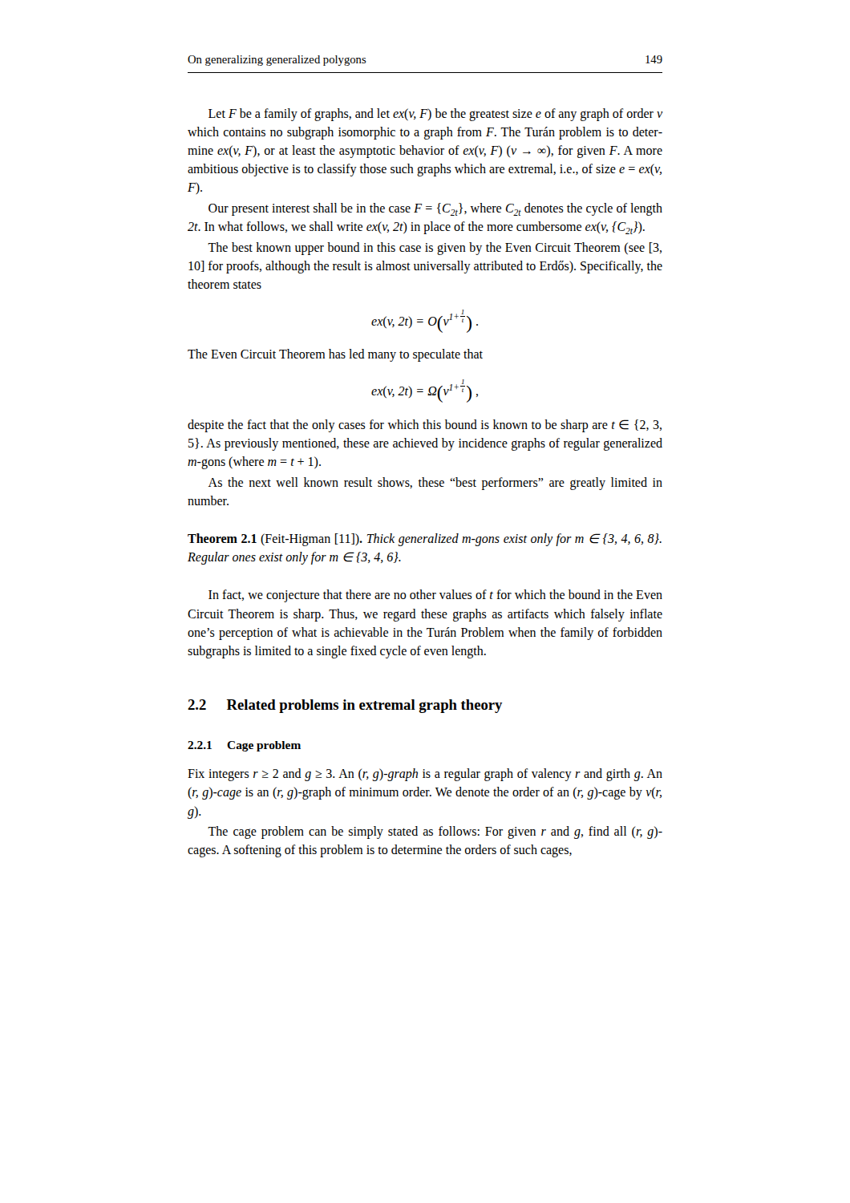On generalizing generalized polygons 149
Let F be a family of graphs, and let ex(v, F) be the greatest size e of any graph of order v which contains no subgraph isomorphic to a graph from F. The Turán problem is to determine ex(v, F), or at least the asymptotic behavior of ex(v, F) (v → ∞), for given F. A more ambitious objective is to classify those such graphs which are extremal, i.e., of size e = ex(v, F).
Our present interest shall be in the case F = {C2t}, where C2t denotes the cycle of length 2t. In what follows, we shall write ex(v, 2t) in place of the more cumbersome ex(v, {C2t}).
The best known upper bound in this case is given by the Even Circuit Theorem (see [3, 10] for proofs, although the result is almost universally attributed to Erdős). Specifically, the theorem states
ex(v, 2t) = O(v1+1 t) .
The Even Circuit Theorem has led many to speculate that
ex(v, 2t) = Ω(v1+1 t) ,
despite the fact that the only cases for which this bound is known to be sharp are t ∈ {2, 3, 5}. As previously mentioned, these are achieved by incidence graphs of regular generalized m-gons (where m = t + 1).
As the next well known result shows, these “best performers” are greatly limited in number.
Theorem 2.1 (Feit-Higman [11]). Thick generalized m-gons exist only for m ∈ {3, 4, 6, 8}. Regular ones exist only for m ∈ {3, 4, 6}.
In fact, we conjecture that there are no other values of t for which the bound in the Even Circuit Theorem is sharp. Thus, we regard these graphs as artifacts which falsely inflate one’s perception of what is achievable in the Turán Problem when the family of forbidden subgraphs is limited to a single fixed cycle of even length.
2.2 Related problems in extremal graph theory
2.2.1 Cage problem
Fix integers r ≥ 2 and g ≥ 3. An (r, g)-graph is a regular graph of valency r and girth g. An (r, g)-cage is an (r, g)-graph of minimum order. We denote the order of an (r, g)-cage by v(r, g).
The cage problem can be simply stated as follows: For given r and g, find all (r, g)-cages. A softening of this problem is to determine the orders of such cages,